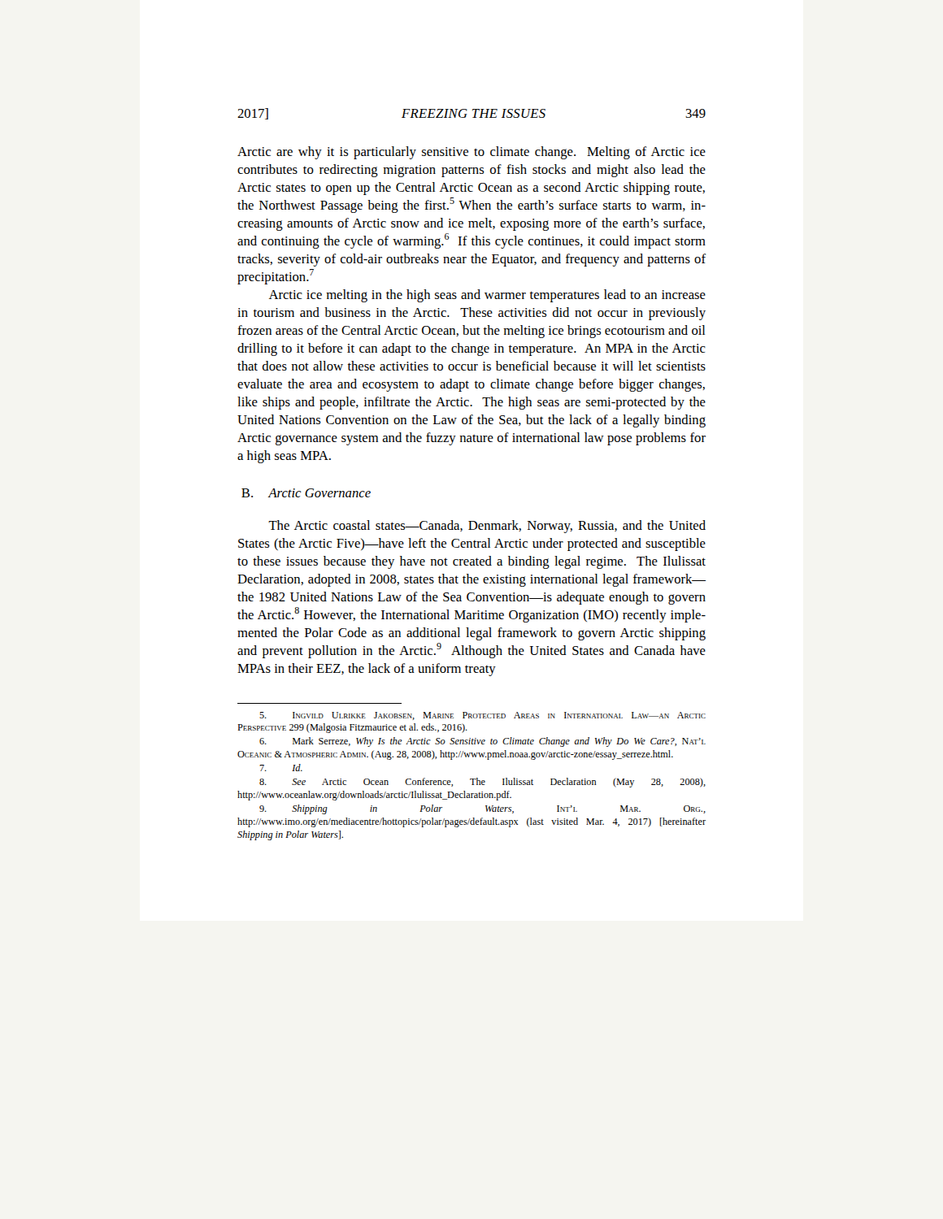2017] Freezing the Issues 349
Arctic are why it is particularly sensitive to climate change. Melting of Arctic ice contributes to redirecting migration patterns of fish stocks and might also lead the Arctic states to open up the Central Arctic Ocean as a second Arctic shipping route, the Northwest Passage being the first.5 When the earth’s surface starts to warm, increasing amounts of Arctic snow and ice melt, exposing more of the earth’s surface, and continuing the cycle of warming.6 If this cycle continues, it could impact storm tracks, severity of cold-air outbreaks near the Equator, and frequency and patterns of precipitation.7
Arctic ice melting in the high seas and warmer temperatures lead to an increase in tourism and business in the Arctic. These activities did not occur in previously frozen areas of the Central Arctic Ocean, but the melting ice brings ecotourism and oil drilling to it before it can adapt to the change in temperature. An MPA in the Arctic that does not allow these activities to occur is beneficial because it will let scientists evaluate the area and ecosystem to adapt to climate change before bigger changes, like ships and people, infiltrate the Arctic. The high seas are semi-protected by the United Nations Convention on the Law of the Sea, but the lack of a legally binding Arctic governance system and the fuzzy nature of international law pose problems for a high seas MPA.
B. Arctic Governance
The Arctic coastal states—Canada, Denmark, Norway, Russia, and the United States (the Arctic Five)—have left the Central Arctic under protected and susceptible to these issues because they have not created a binding legal regime. The Ilulissat Declaration, adopted in 2008, states that the existing international legal framework—the 1982 United Nations Law of the Sea Convention—is adequate enough to govern the Arctic.8 However, the International Maritime Organization (IMO) recently implemented the Polar Code as an additional legal framework to govern Arctic shipping and prevent pollution in the Arctic.9 Although the United States and Canada have MPAs in their EEZ, the lack of a uniform treaty
5. Ingvild Ulrikke Jakobsen, Marine Protected Areas in International Law—an Arctic Perspective 299 (Malgosia Fitzmaurice et al. eds., 2016). 6. Mark Serreze, Why Is the Arctic So Sensitive to Climate Change and Why Do We Care?, Nat’l Oceanic & Atmospheric Admin. (Aug. 28, 2008), http://www.pmel.noaa.gov/arctic-zone/essay_serreze.html. 7. Id. 8. See Arctic Ocean Conference, The Ilulissat Declaration (May 28, 2008), http://www.oceanlaw.org/downloads/arctic/Ilulissat_Declaration.pdf. 9. Shipping in Polar Waters, Int’l Mar. Org., http://www.imo.org/en/mediacentre/hottopics/polar/pages/default.aspx (last visited Mar. 4, 2017) [hereinafter Shipping in Polar Waters].